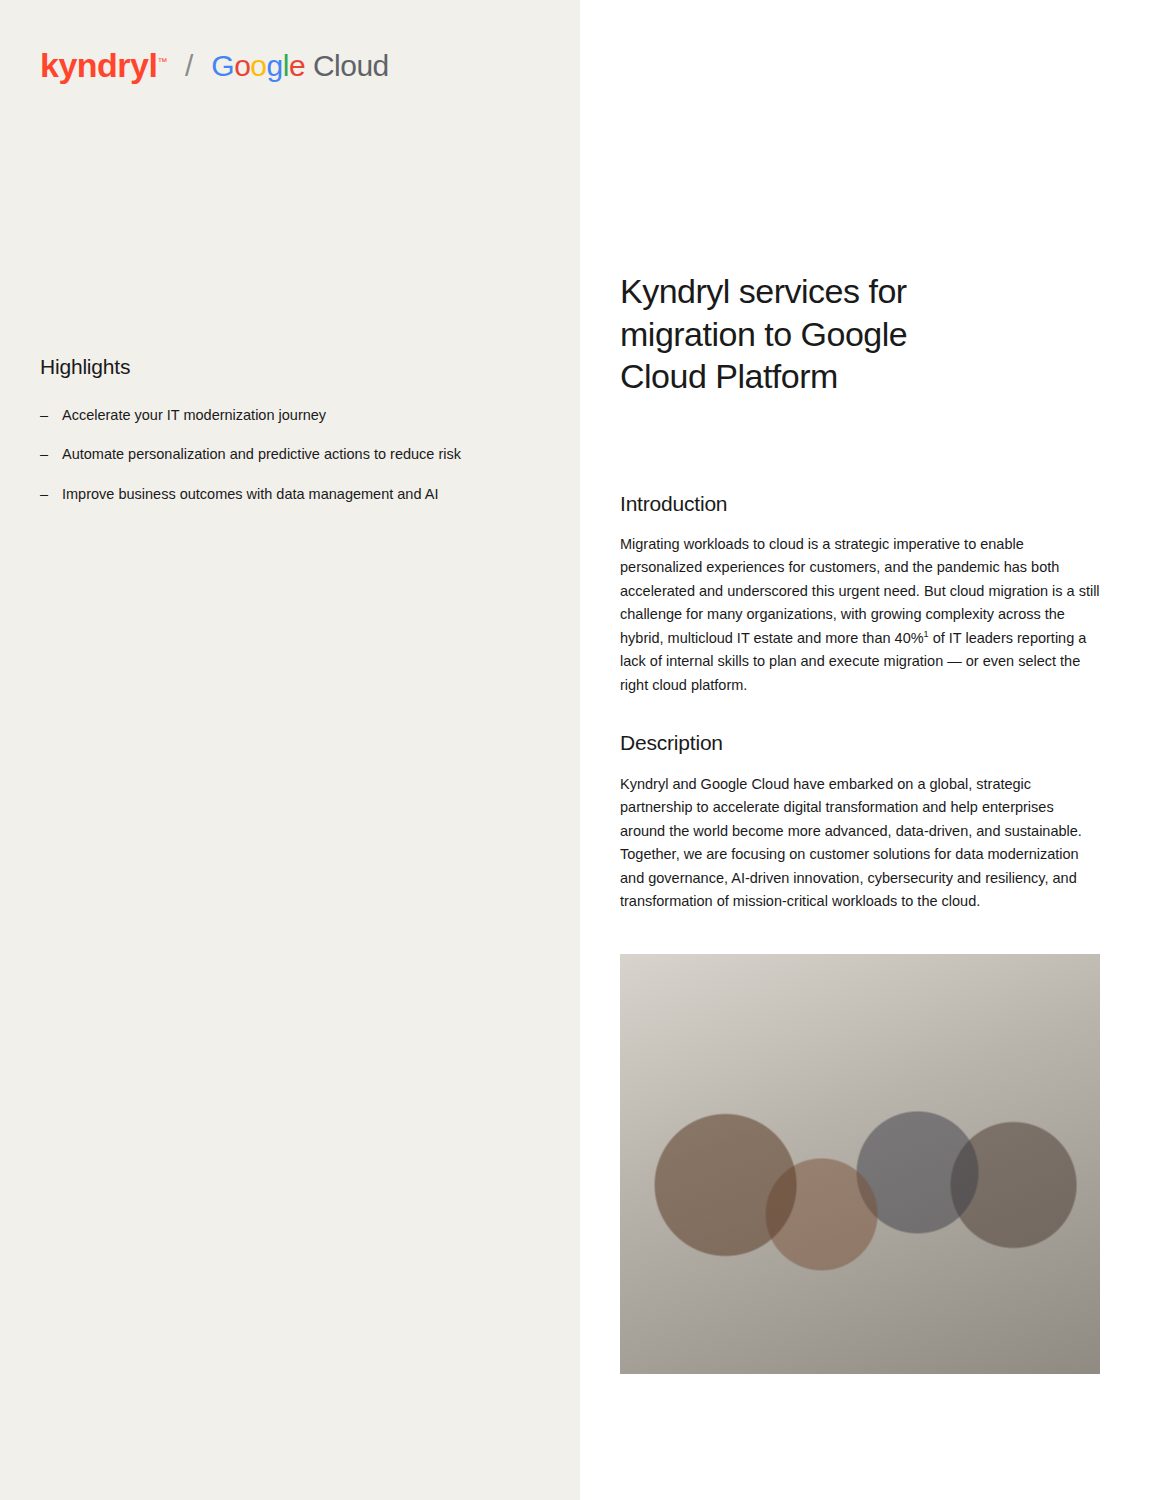kyndryl™ / Google Cloud
Highlights
Accelerate your IT modernization journey
Automate personalization and predictive actions to reduce risk
Improve business outcomes with data management and AI
Kyndryl services for
migration to Google
Cloud Platform
Introduction
Migrating workloads to cloud is a strategic imperative to enable personalized experiences for customers, and the pandemic has both accelerated and underscored this urgent need. But cloud migration is a still challenge for many organizations, with growing complexity across the hybrid, multicloud IT estate and more than 40%1 of IT leaders reporting a lack of internal skills to plan and execute migration — or even select the right cloud platform.
Description
Kyndryl and Google Cloud have embarked on a global, strategic partnership to accelerate digital transformation and help enterprises around the world become more advanced, data-driven, and sustainable. Together, we are focusing on customer solutions for data modernization and governance, AI-driven innovation, cybersecurity and resiliency, and transformation of mission-critical workloads to the cloud.